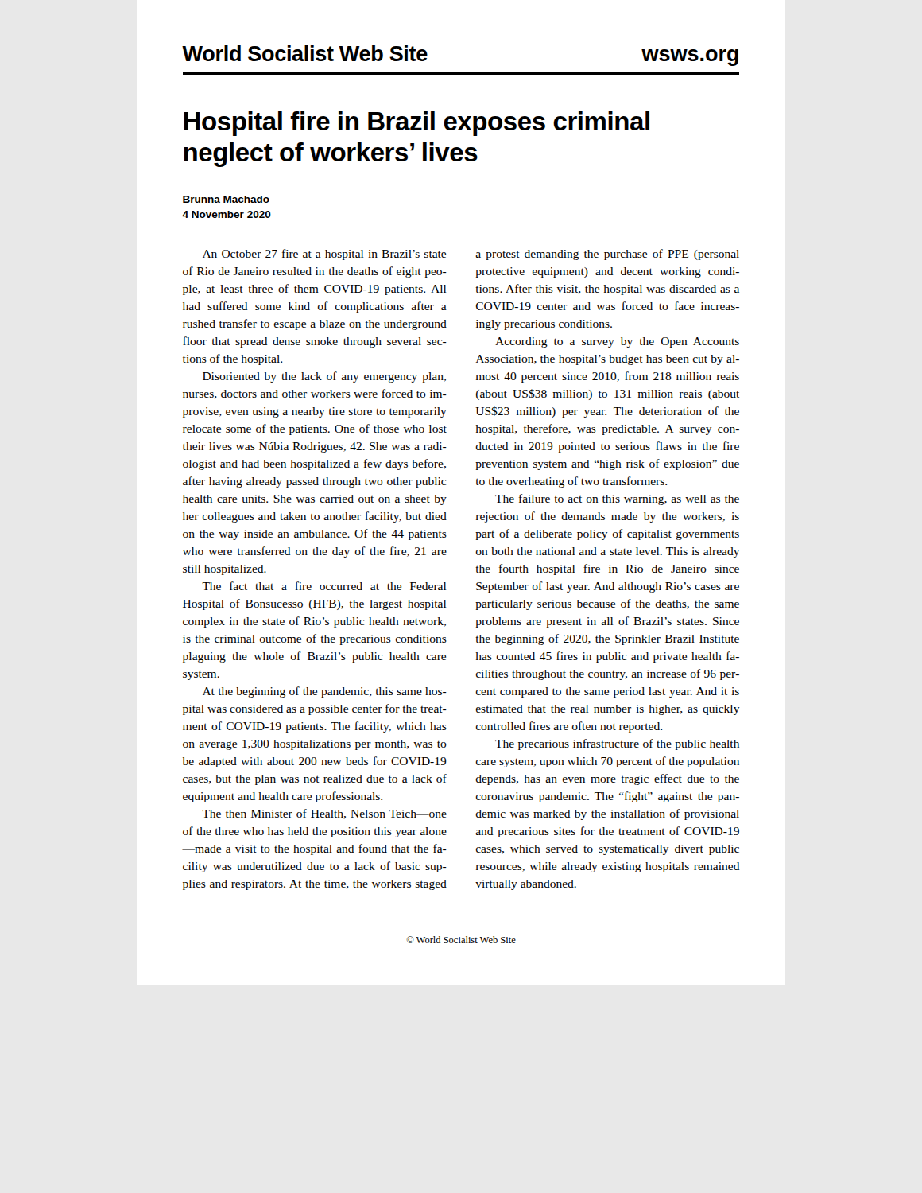World Socialist Web Site
wsws.org
Hospital fire in Brazil exposes criminal neglect of workers’ lives
Brunna Machado
4 November 2020
An October 27 fire at a hospital in Brazil’s state of Rio de Janeiro resulted in the deaths of eight people, at least three of them COVID-19 patients. All had suffered some kind of complications after a rushed transfer to escape a blaze on the underground floor that spread dense smoke through several sections of the hospital.
Disoriented by the lack of any emergency plan, nurses, doctors and other workers were forced to improvise, even using a nearby tire store to temporarily relocate some of the patients. One of those who lost their lives was Núbia Rodrigues, 42. She was a radiologist and had been hospitalized a few days before, after having already passed through two other public health care units. She was carried out on a sheet by her colleagues and taken to another facility, but died on the way inside an ambulance. Of the 44 patients who were transferred on the day of the fire, 21 are still hospitalized.
The fact that a fire occurred at the Federal Hospital of Bonsucesso (HFB), the largest hospital complex in the state of Rio’s public health network, is the criminal outcome of the precarious conditions plaguing the whole of Brazil’s public health care system.
At the beginning of the pandemic, this same hospital was considered as a possible center for the treatment of COVID-19 patients. The facility, which has on average 1,300 hospitalizations per month, was to be adapted with about 200 new beds for COVID-19 cases, but the plan was not realized due to a lack of equipment and health care professionals.
The then Minister of Health, Nelson Teich—one of the three who has held the position this year alone—made a visit to the hospital and found that the facility was underutilized due to a lack of basic supplies and respirators. At the time, the workers staged a protest demanding the purchase of PPE (personal protective equipment) and decent working conditions. After this visit, the hospital was discarded as a COVID-19 center and was forced to face increasingly precarious conditions.
According to a survey by the Open Accounts Association, the hospital’s budget has been cut by almost 40 percent since 2010, from 218 million reais (about US$38 million) to 131 million reais (about US$23 million) per year. The deterioration of the hospital, therefore, was predictable. A survey conducted in 2019 pointed to serious flaws in the fire prevention system and “high risk of explosion” due to the overheating of two transformers.
The failure to act on this warning, as well as the rejection of the demands made by the workers, is part of a deliberate policy of capitalist governments on both the national and a state level. This is already the fourth hospital fire in Rio de Janeiro since September of last year. And although Rio’s cases are particularly serious because of the deaths, the same problems are present in all of Brazil’s states. Since the beginning of 2020, the Sprinkler Brazil Institute has counted 45 fires in public and private health facilities throughout the country, an increase of 96 percent compared to the same period last year. And it is estimated that the real number is higher, as quickly controlled fires are often not reported.
The precarious infrastructure of the public health care system, upon which 70 percent of the population depends, has an even more tragic effect due to the coronavirus pandemic. The “fight” against the pandemic was marked by the installation of provisional and precarious sites for the treatment of COVID-19 cases, which served to systematically divert public resources, while already existing hospitals remained virtually abandoned.
© World Socialist Web Site